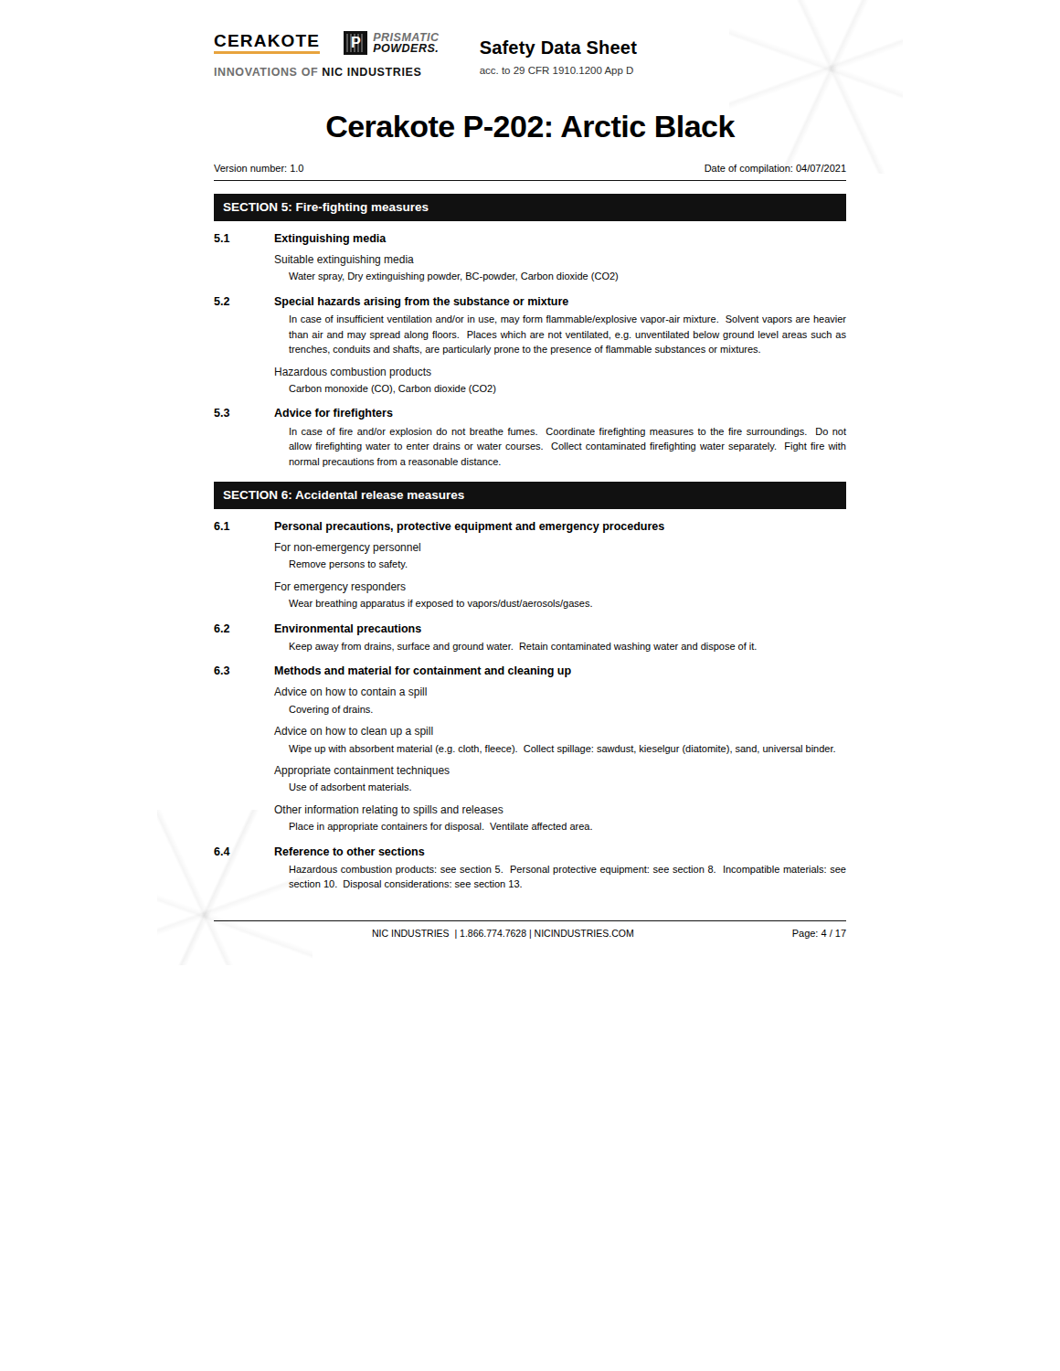CERAKOTE
P
PRISMATIC POWDERS.
INNOVATIONS OF NIC INDUSTRIES
Safety Data Sheet
acc. to 29 CFR 1910.1200 App D
Cerakote P-202: Arctic Black
Version number: 1.0
Date of compilation: 04/07/2021
SECTION 5: Fire-fighting measures
5.1
Extinguishing media
Suitable extinguishing media
Water spray, Dry extinguishing powder, BC-powder, Carbon dioxide (CO2)
5.2
Special hazards arising from the substance or mixture
In case of insufficient ventilation and/or in use, may form flammable/explosive vapor-air mixture. Solvent vapors are heavier than air and may spread along floors. Places which are not ventilated, e.g. unventilated below ground level areas such as trenches, conduits and shafts, are particularly prone to the presence of flammable substances or mixtures.
Hazardous combustion products
Carbon monoxide (CO), Carbon dioxide (CO2)
5.3
Advice for firefighters
In case of fire and/or explosion do not breathe fumes. Coordinate firefighting measures to the fire surroundings. Do not allow firefighting water to enter drains or water courses. Collect contaminated firefighting water separately. Fight fire with normal precautions from a reasonable distance.
SECTION 6: Accidental release measures
6.1
Personal precautions, protective equipment and emergency procedures
For non-emergency personnel
Remove persons to safety.
For emergency responders
Wear breathing apparatus if exposed to vapors/dust/aerosols/gases.
6.2
Environmental precautions
Keep away from drains, surface and ground water. Retain contaminated washing water and dispose of it.
6.3
Methods and material for containment and cleaning up
Advice on how to contain a spill
Covering of drains.
Advice on how to clean up a spill
Wipe up with absorbent material (e.g. cloth, fleece). Collect spillage: sawdust, kieselgur (diatomite), sand, universal binder.
Appropriate containment techniques
Use of adsorbent materials.
Other information relating to spills and releases
Place in appropriate containers for disposal. Ventilate affected area.
6.4
Reference to other sections
Hazardous combustion products: see section 5. Personal protective equipment: see section 8. Incompatible materials: see section 10. Disposal considerations: see section 13.
NIC INDUSTRIES | 1.866.774.7628 | NICINDUSTRIES.COM
Page: 4 / 17